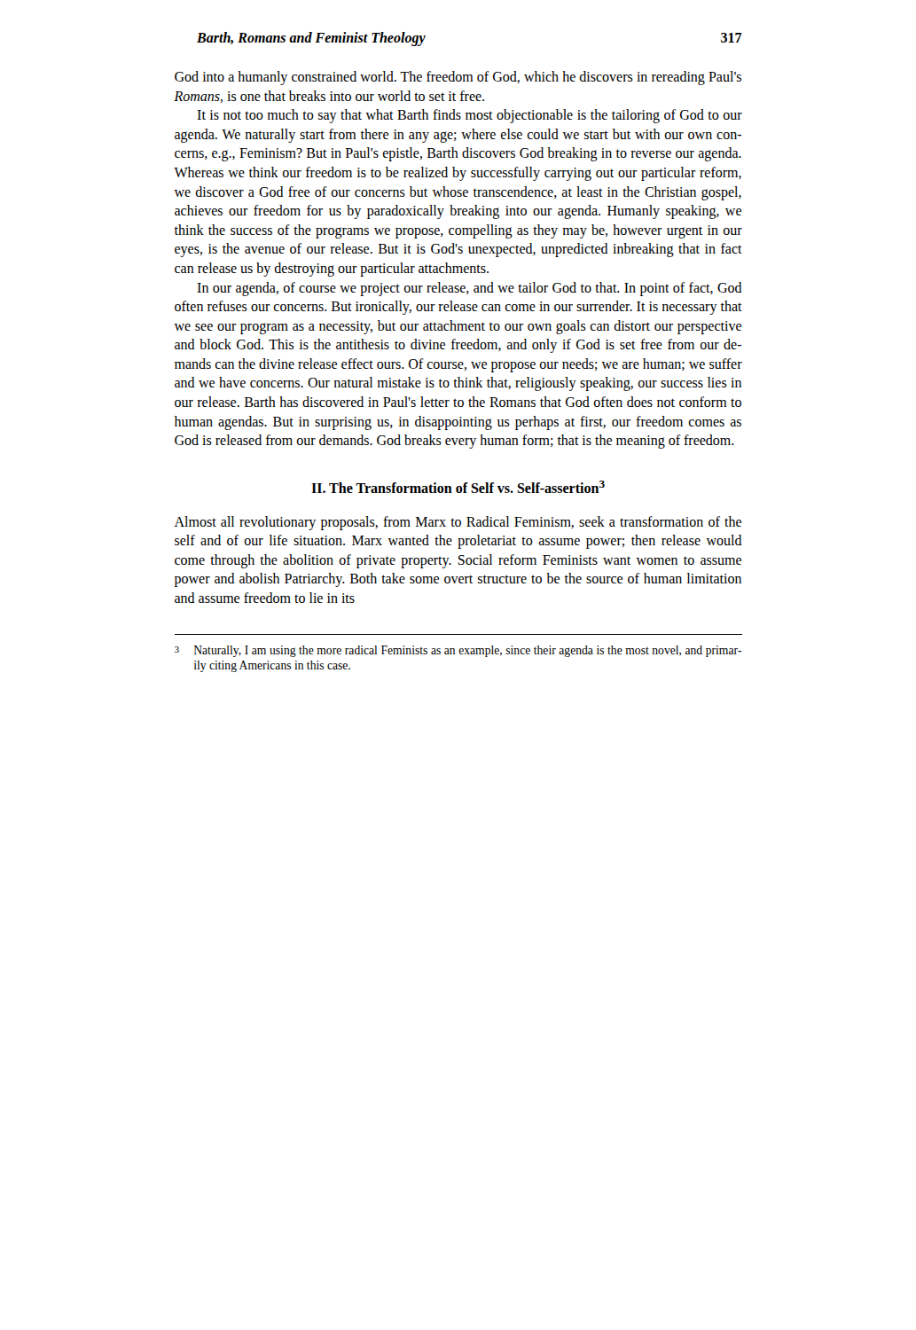Barth, Romans and Feminist Theology
317
God into a humanly constrained world. The freedom of God, which he discovers in rereading Paul's Romans, is one that breaks into our world to set it free.
It is not too much to say that what Barth finds most objectionable is the tailoring of God to our agenda. We naturally start from there in any age; where else could we start but with our own concerns, e.g., Feminism? But in Paul's epistle, Barth discovers God breaking in to reverse our agenda. Whereas we think our freedom is to be realized by successfully carrying out our particular reform, we discover a God free of our concerns but whose transcendence, at least in the Christian gospel, achieves our freedom for us by paradoxically breaking into our agenda. Humanly speaking, we think the success of the programs we propose, compelling as they may be, however urgent in our eyes, is the avenue of our release. But it is God's unexpected, unpredicted inbreaking that in fact can release us by destroying our particular attachments.
In our agenda, of course we project our release, and we tailor God to that. In point of fact, God often refuses our concerns. But ironically, our release can come in our surrender. It is necessary that we see our program as a necessity, but our attachment to our own goals can distort our perspective and block God. This is the antithesis to divine freedom, and only if God is set free from our demands can the divine release effect ours. Of course, we propose our needs; we are human; we suffer and we have concerns. Our natural mistake is to think that, religiously speaking, our success lies in our release. Barth has discovered in Paul's letter to the Romans that God often does not conform to human agendas. But in surprising us, in disappointing us perhaps at first, our freedom comes as God is released from our demands. God breaks every human form; that is the meaning of freedom.
II. The Transformation of Self vs. Self-assertion3
Almost all revolutionary proposals, from Marx to Radical Feminism, seek a transformation of the self and of our life situation. Marx wanted the proletariat to assume power; then release would come through the abolition of private property. Social reform Feminists want women to assume power and abolish Patriarchy. Both take some overt structure to be the source of human limitation and assume freedom to lie in its
3 Naturally, I am using the more radical Feminists as an example, since their agenda is the most novel, and primarily citing Americans in this case.